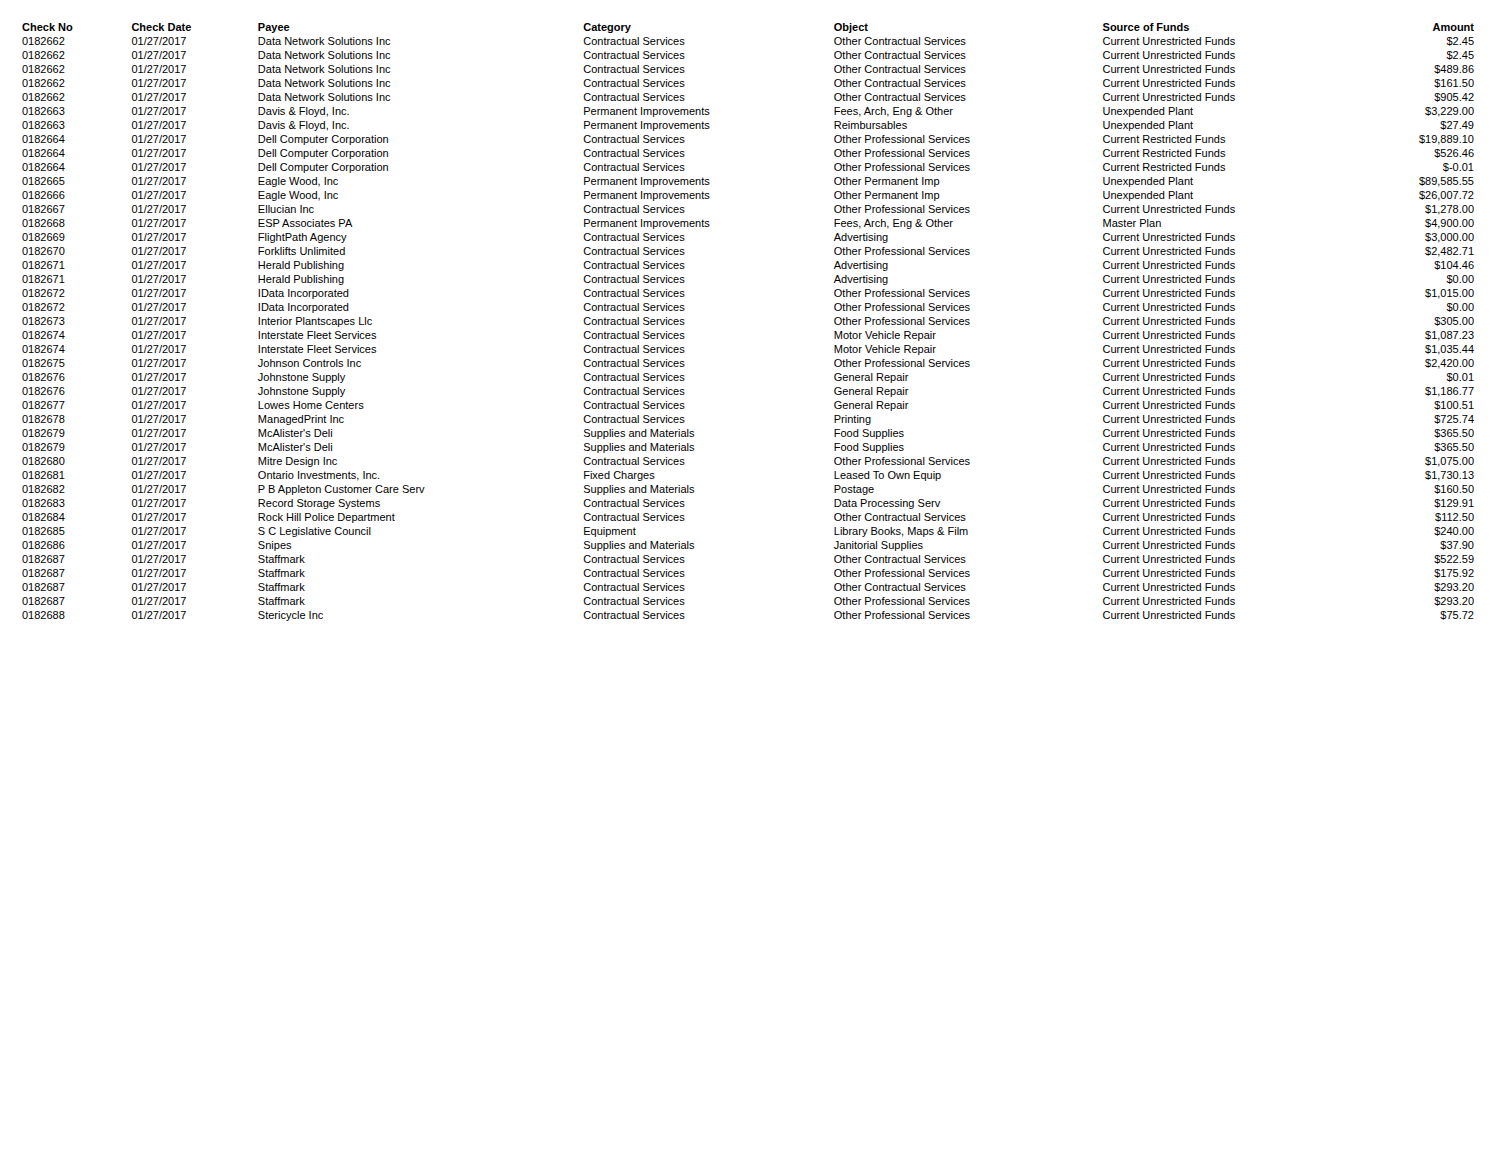| Check No | Check Date | Payee | Category | Object | Source of Funds | Amount |
| --- | --- | --- | --- | --- | --- | --- |
| 0182662 | 01/27/2017 | Data Network Solutions Inc | Contractual Services | Other Contractual Services | Current Unrestricted Funds | $2.45 |
| 0182662 | 01/27/2017 | Data Network Solutions Inc | Contractual Services | Other Contractual Services | Current Unrestricted Funds | $2.45 |
| 0182662 | 01/27/2017 | Data Network Solutions Inc | Contractual Services | Other Contractual Services | Current Unrestricted Funds | $489.86 |
| 0182662 | 01/27/2017 | Data Network Solutions Inc | Contractual Services | Other Contractual Services | Current Unrestricted Funds | $161.50 |
| 0182662 | 01/27/2017 | Data Network Solutions Inc | Contractual Services | Other Contractual Services | Current Unrestricted Funds | $905.42 |
| 0182663 | 01/27/2017 | Davis & Floyd, Inc. | Permanent Improvements | Fees, Arch, Eng & Other | Unexpended Plant | $3,229.00 |
| 0182663 | 01/27/2017 | Davis & Floyd, Inc. | Permanent Improvements | Reimbursables | Unexpended Plant | $27.49 |
| 0182664 | 01/27/2017 | Dell Computer Corporation | Contractual Services | Other Professional Services | Current Restricted Funds | $19,889.10 |
| 0182664 | 01/27/2017 | Dell Computer Corporation | Contractual Services | Other Professional Services | Current Restricted Funds | $526.46 |
| 0182664 | 01/27/2017 | Dell Computer Corporation | Contractual Services | Other Professional Services | Current Restricted Funds | $-0.01 |
| 0182665 | 01/27/2017 | Eagle Wood, Inc | Permanent Improvements | Other Permanent Imp | Unexpended Plant | $89,585.55 |
| 0182666 | 01/27/2017 | Eagle Wood, Inc | Permanent Improvements | Other Permanent Imp | Unexpended Plant | $26,007.72 |
| 0182667 | 01/27/2017 | Ellucian Inc | Contractual Services | Other Professional Services | Current Unrestricted Funds | $1,278.00 |
| 0182668 | 01/27/2017 | ESP Associates PA | Permanent Improvements | Fees, Arch, Eng & Other | Master Plan | $4,900.00 |
| 0182669 | 01/27/2017 | FlightPath Agency | Contractual Services | Advertising | Current Unrestricted Funds | $3,000.00 |
| 0182670 | 01/27/2017 | Forklifts Unlimited | Contractual Services | Other Professional Services | Current Unrestricted Funds | $2,482.71 |
| 0182671 | 01/27/2017 | Herald Publishing | Contractual Services | Advertising | Current Unrestricted Funds | $104.46 |
| 0182671 | 01/27/2017 | Herald Publishing | Contractual Services | Advertising | Current Unrestricted Funds | $0.00 |
| 0182672 | 01/27/2017 | IData Incorporated | Contractual Services | Other Professional Services | Current Unrestricted Funds | $1,015.00 |
| 0182672 | 01/27/2017 | IData Incorporated | Contractual Services | Other Professional Services | Current Unrestricted Funds | $0.00 |
| 0182673 | 01/27/2017 | Interior Plantscapes Llc | Contractual Services | Other Professional Services | Current Unrestricted Funds | $305.00 |
| 0182674 | 01/27/2017 | Interstate Fleet Services | Contractual Services | Motor Vehicle Repair | Current Unrestricted Funds | $1,087.23 |
| 0182674 | 01/27/2017 | Interstate Fleet Services | Contractual Services | Motor Vehicle Repair | Current Unrestricted Funds | $1,035.44 |
| 0182675 | 01/27/2017 | Johnson Controls Inc | Contractual Services | Other Professional Services | Current Unrestricted Funds | $2,420.00 |
| 0182676 | 01/27/2017 | Johnstone Supply | Contractual Services | General Repair | Current Unrestricted Funds | $0.01 |
| 0182676 | 01/27/2017 | Johnstone Supply | Contractual Services | General Repair | Current Unrestricted Funds | $1,186.77 |
| 0182677 | 01/27/2017 | Lowes Home Centers | Contractual Services | General Repair | Current Unrestricted Funds | $100.51 |
| 0182678 | 01/27/2017 | ManagedPrint Inc | Contractual Services | Printing | Current Unrestricted Funds | $725.74 |
| 0182679 | 01/27/2017 | McAlister's Deli | Supplies and Materials | Food Supplies | Current Unrestricted Funds | $365.50 |
| 0182679 | 01/27/2017 | McAlister's Deli | Supplies and Materials | Food Supplies | Current Unrestricted Funds | $365.50 |
| 0182680 | 01/27/2017 | Mitre Design Inc | Contractual Services | Other Professional Services | Current Unrestricted Funds | $1,075.00 |
| 0182681 | 01/27/2017 | Ontario Investments, Inc. | Fixed Charges | Leased To Own Equip | Current Unrestricted Funds | $1,730.13 |
| 0182682 | 01/27/2017 | P B Appleton Customer Care Serv | Supplies and Materials | Postage | Current Unrestricted Funds | $160.50 |
| 0182683 | 01/27/2017 | Record Storage Systems | Contractual Services | Data Processing Serv | Current Unrestricted Funds | $129.91 |
| 0182684 | 01/27/2017 | Rock Hill Police Department | Contractual Services | Other Contractual Services | Current Unrestricted Funds | $112.50 |
| 0182685 | 01/27/2017 | S C Legislative Council | Equipment | Library Books, Maps & Film | Current Unrestricted Funds | $240.00 |
| 0182686 | 01/27/2017 | Snipes | Supplies and Materials | Janitorial Supplies | Current Unrestricted Funds | $37.90 |
| 0182687 | 01/27/2017 | Staffmark | Contractual Services | Other Contractual Services | Current Unrestricted Funds | $522.59 |
| 0182687 | 01/27/2017 | Staffmark | Contractual Services | Other Professional Services | Current Unrestricted Funds | $175.92 |
| 0182687 | 01/27/2017 | Staffmark | Contractual Services | Other Contractual Services | Current Unrestricted Funds | $293.20 |
| 0182687 | 01/27/2017 | Staffmark | Contractual Services | Other Professional Services | Current Unrestricted Funds | $293.20 |
| 0182688 | 01/27/2017 | Stericycle Inc | Contractual Services | Other Professional Services | Current Unrestricted Funds | $75.72 |